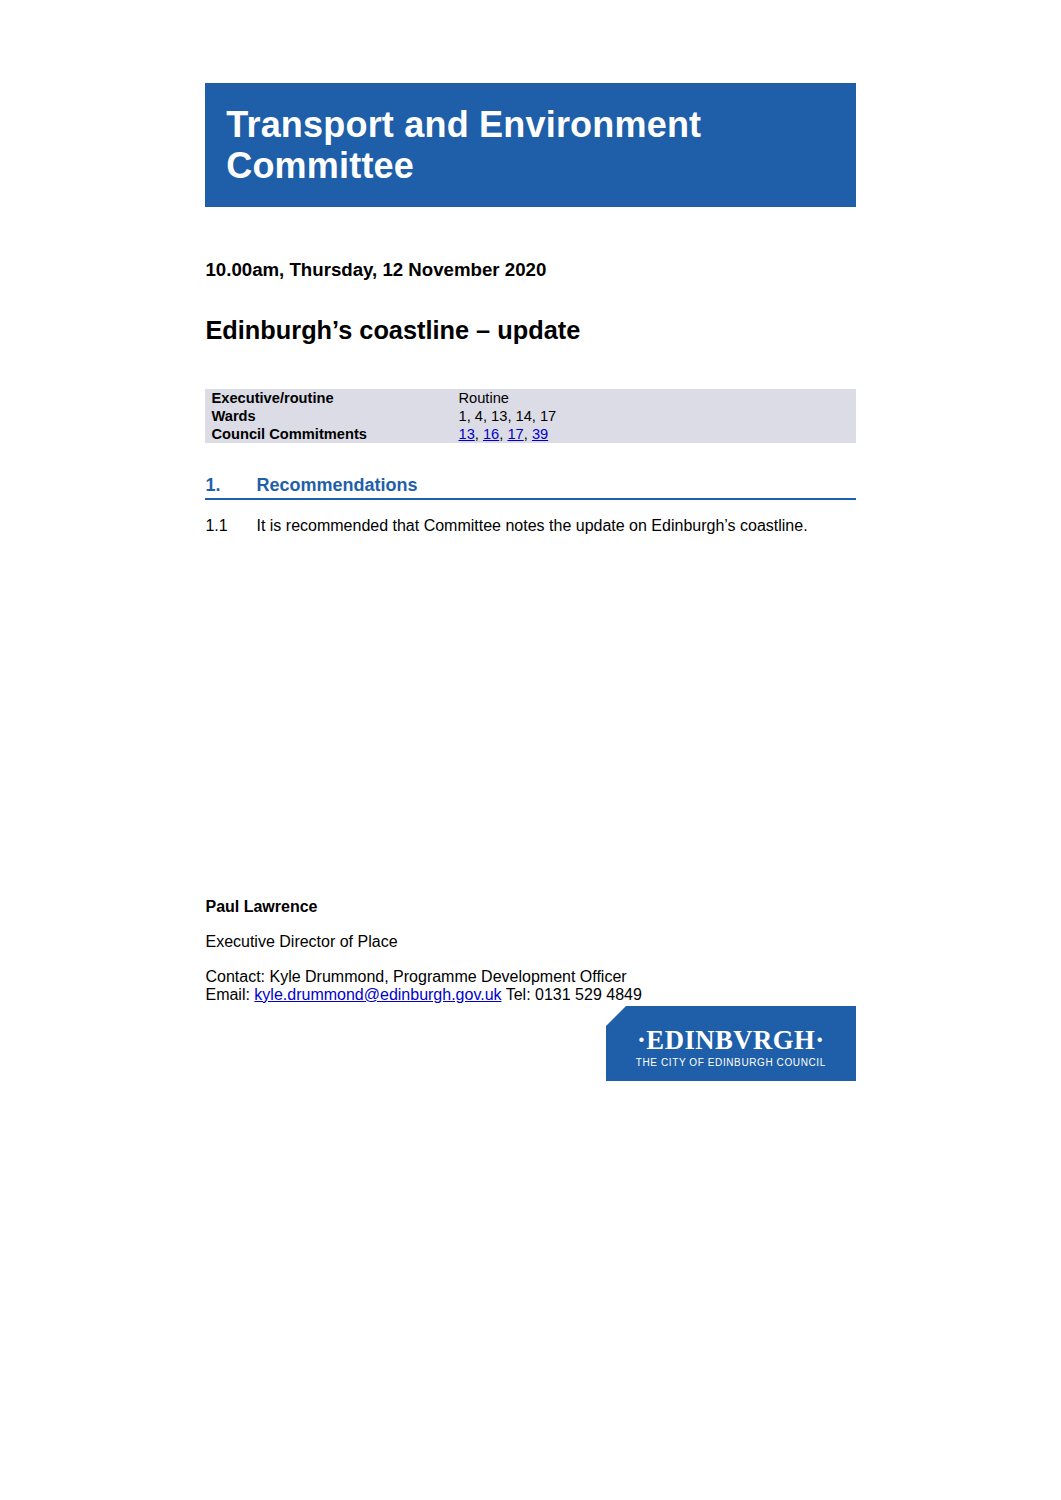Transport and Environment Committee
10.00am, Thursday, 12 November 2020
Edinburgh’s coastline – update
| Executive/routine | Routine |
| Wards | 1, 4, 13, 14, 17 |
| Council Commitments | 13 , 16 , 17 , 39 |
1. Recommendations
1.1 It is recommended that Committee notes the update on Edinburgh’s coastline.
Paul Lawrence
Executive Director of Place
Contact: Kyle Drummond, Programme Development Officer
Email: kyle.drummond@edinburgh.gov.uk Tel: 0131 529 4849
·EDINBVRGH·
The City of Edinburgh Council